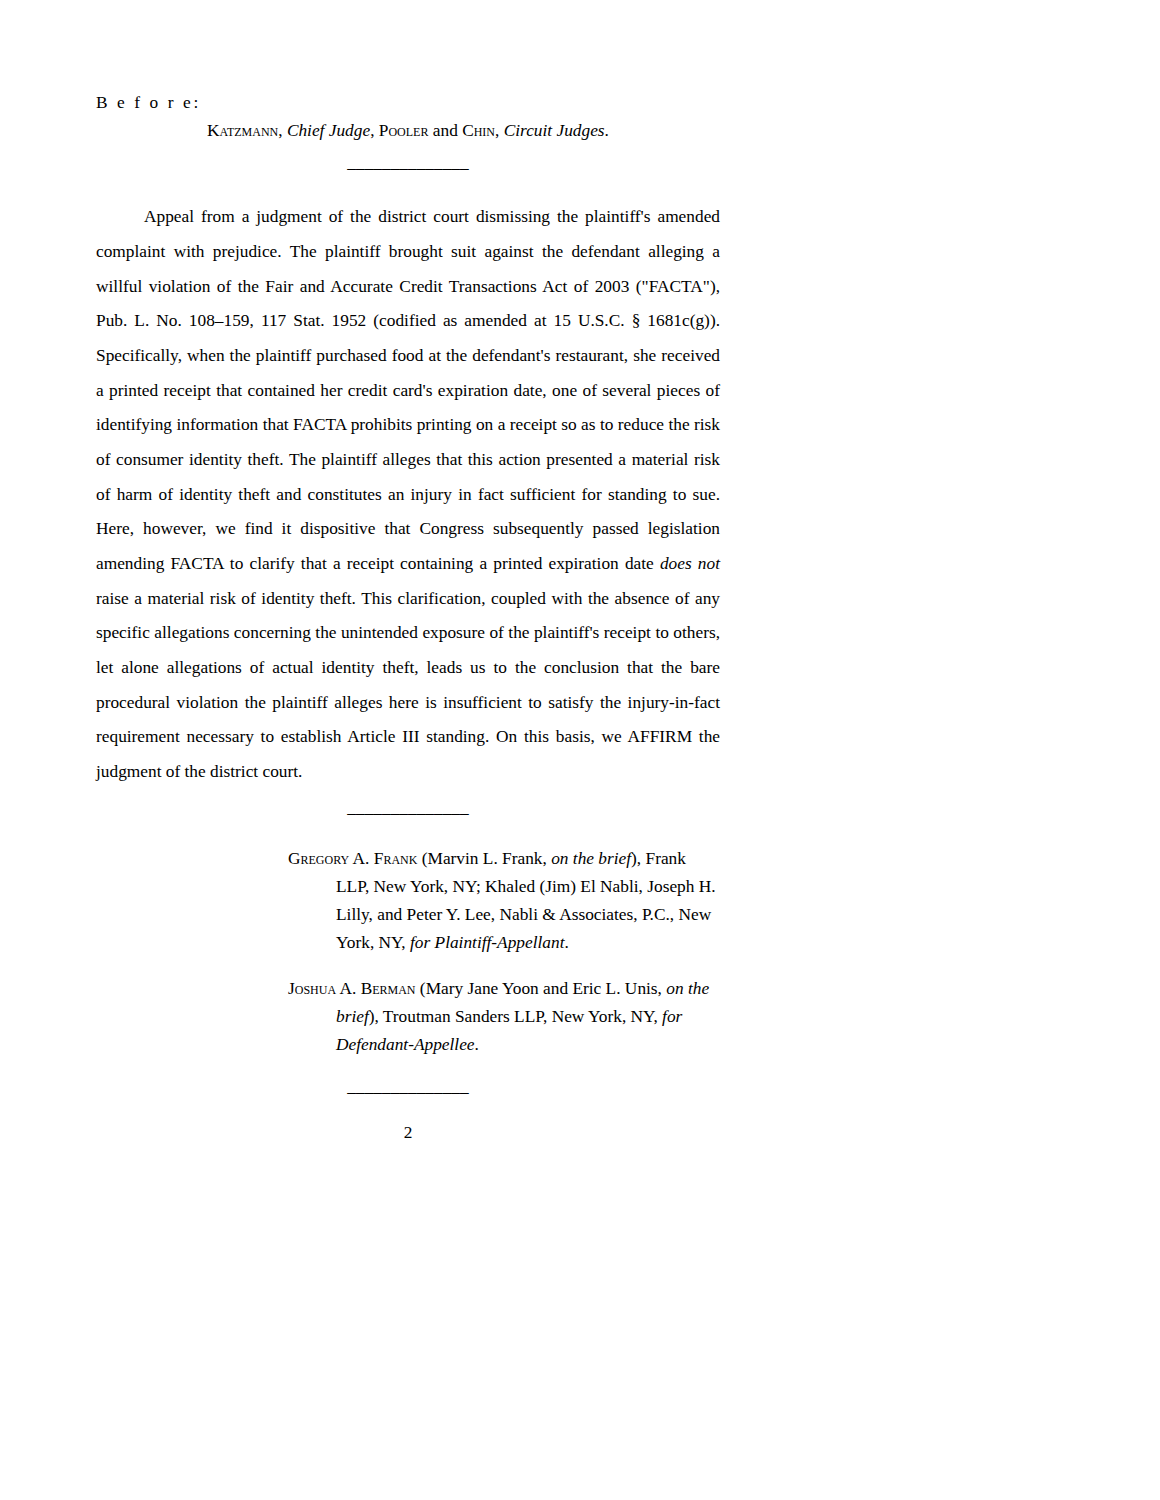B e f o r e:
Katzmann, Chief Judge, Pooler and Chin, Circuit Judges.
Appeal from a judgment of the district court dismissing the plaintiff's amended complaint with prejudice. The plaintiff brought suit against the defendant alleging a willful violation of the Fair and Accurate Credit Transactions Act of 2003 ("FACTA"), Pub. L. No. 108–159, 117 Stat. 1952 (codified as amended at 15 U.S.C. § 1681c(g)). Specifically, when the plaintiff purchased food at the defendant's restaurant, she received a printed receipt that contained her credit card's expiration date, one of several pieces of identifying information that FACTA prohibits printing on a receipt so as to reduce the risk of consumer identity theft. The plaintiff alleges that this action presented a material risk of harm of identity theft and constitutes an injury in fact sufficient for standing to sue. Here, however, we find it dispositive that Congress subsequently passed legislation amending FACTA to clarify that a receipt containing a printed expiration date does not raise a material risk of identity theft. This clarification, coupled with the absence of any specific allegations concerning the unintended exposure of the plaintiff's receipt to others, let alone allegations of actual identity theft, leads us to the conclusion that the bare procedural violation the plaintiff alleges here is insufficient to satisfy the injury-in-fact requirement necessary to establish Article III standing. On this basis, we AFFIRM the judgment of the district court.
Gregory A. Frank (Marvin L. Frank, on the brief), Frank LLP, New York, NY; Khaled (Jim) El Nabli, Joseph H. Lilly, and Peter Y. Lee, Nabli & Associates, P.C., New York, NY, for Plaintiff-Appellant.
Joshua A. Berman (Mary Jane Yoon and Eric L. Unis, on the brief), Troutman Sanders LLP, New York, NY, for Defendant-Appellee.
2